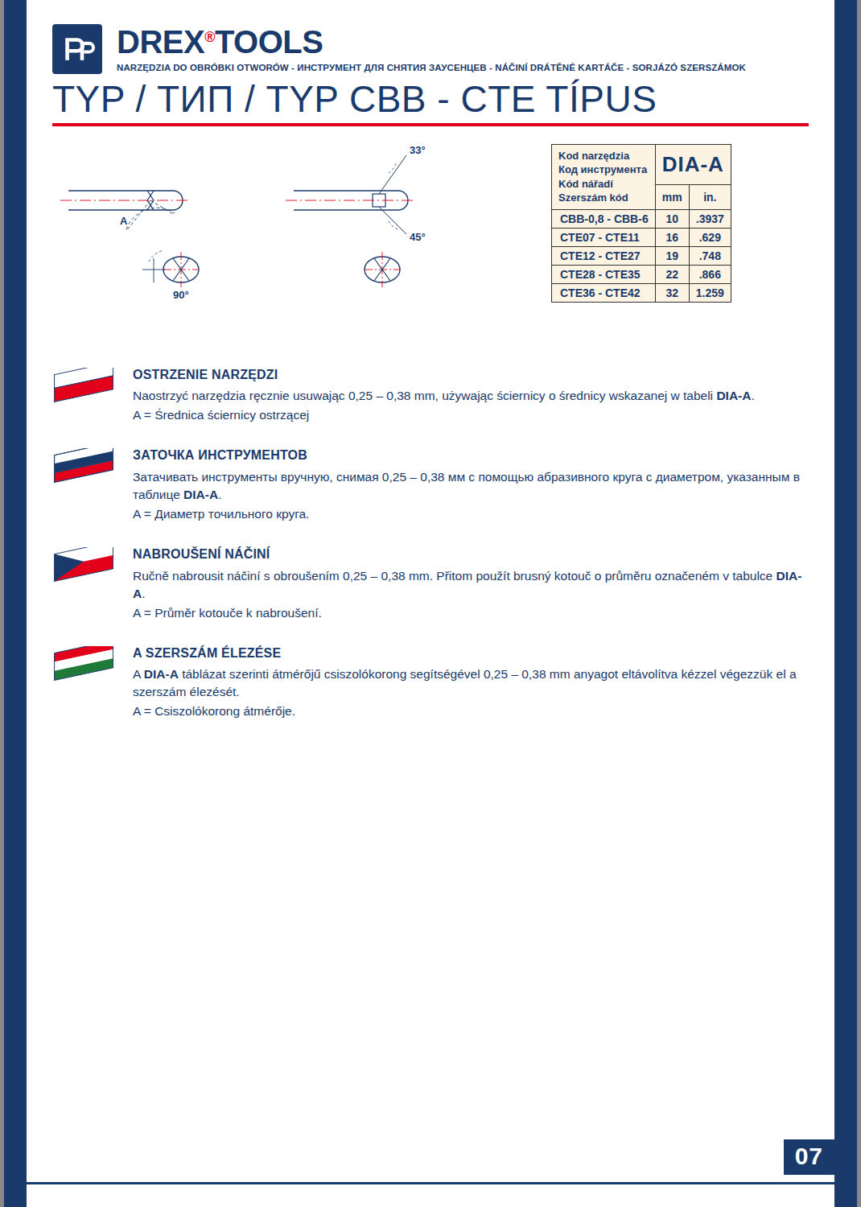DREX®TOOLS
NARZĘDZIA DO OBRÓBKI OTWORÓW - ИНСТРУМЕНТ ДЛЯ СНЯТИЯ ЗАУСЕНЦЕВ - NÁČINÍ DRÁTĚNÉ KARTÁČE - SORJÁZÓ SZERSZÁMOK
TYP / ТИП / TYP CBB - CTE TÍPUS
A 90° 33° 45°
| Kod narzędzia Код инструмента Kód nářadí Szerszám kód | DIA-A |
| --- | --- |
| mm | in. |
| CBB-0,8 - CBB-6 | 10 | .3937 |
| CTE07 - CTE11 | 16 | .629 |
| CTE12 - CTE27 | 19 | .748 |
| CTE28 - CTE35 | 22 | .866 |
| CTE36 - CTE42 | 32 | 1.259 |
OSTRZENIE NARZĘDZI
Naostrzyć narzędzia ręcznie usuwając 0,25 – 0,38 mm, używając ściernicy o średnicy wskazanej w tabeli DIA-A.
A = Średnica ściernicy ostrzącej
ЗАТОЧКА ИНСТРУМЕНТОВ
Затачивать инструменты вручную, снимая 0,25 – 0,38 мм с помощью абразивного круга с диаметром, указанным в таблице DIA-A.
A = Диаметр точильного круга.
NABROUŠENÍ NÁČINÍ
Ručně nabrousit náčiní s obroušením 0,25 – 0,38 mm. Přitom použít brusný kotouč o průměru označeném v tabulce DIA-A.
A = Průměr kotouče k nabroušení.
A SZERSZÁM ÉLEZÉSE
A DIA-A táblázat szerinti átmérőjű csiszolókorong segítségével 0,25 – 0,38 mm anyagot eltávolítva kézzel végezzük el a szerszám élezését.
A = Csiszolókorong átmérője.
07